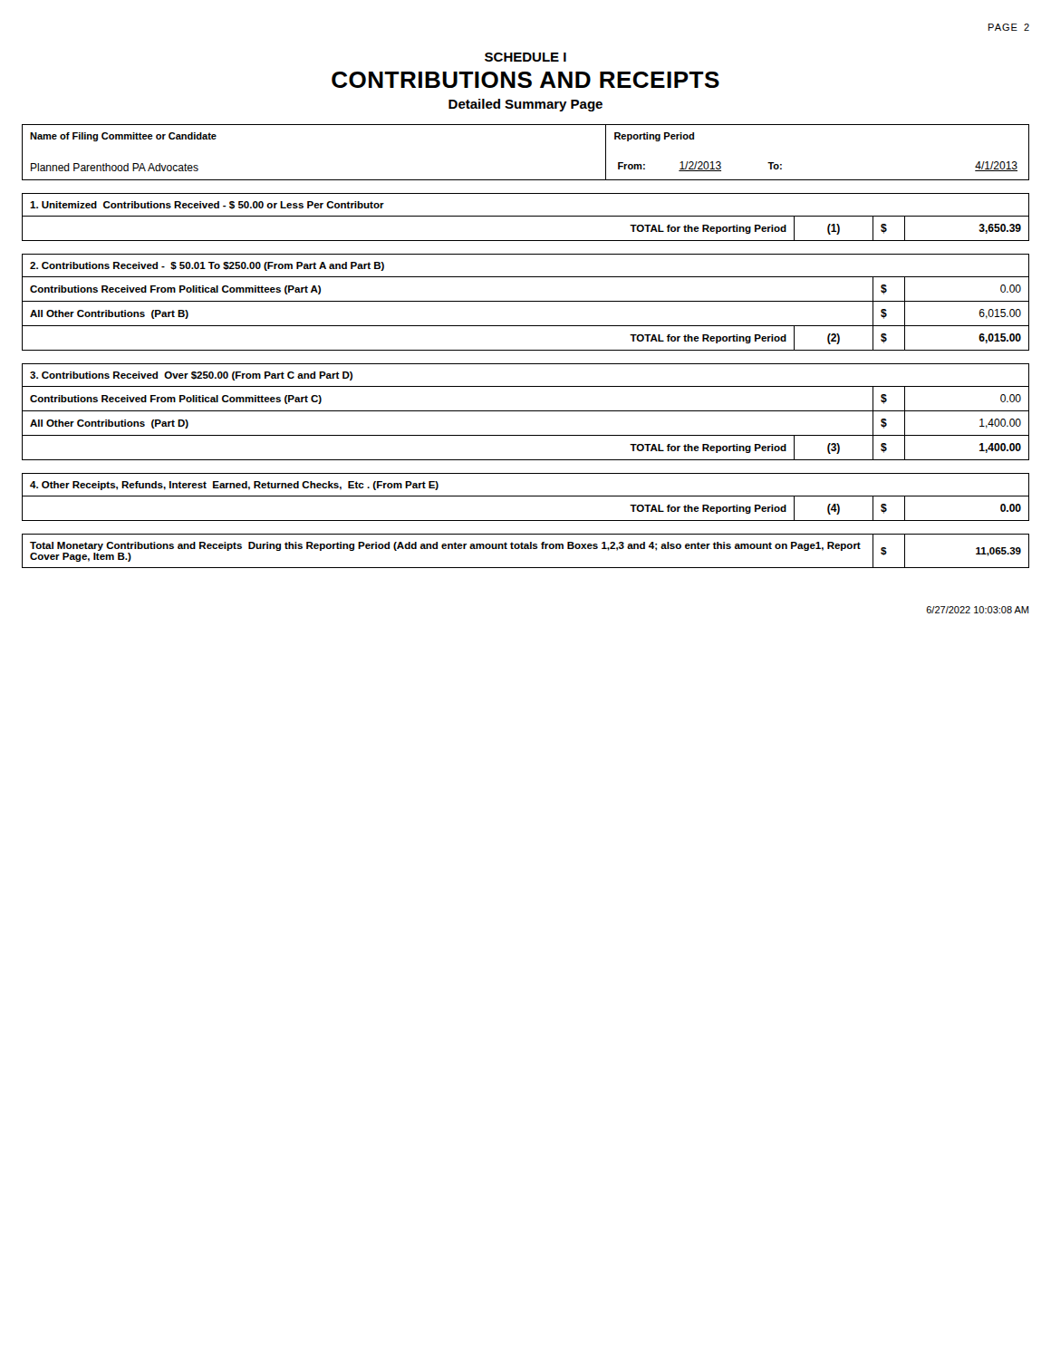PAGE 2
SCHEDULE I
CONTRIBUTIONS AND RECEIPTS
Detailed Summary Page
| Name of Filing Committee or Candidate Planned Parenthood PA Advocates | Reporting Period / From: / 1/2/2013 / To: / 4/1/2013 / |
| 1. Unitemized Contributions Received - $ 50.00 or Less Per Contributor |
| TOTAL for the Reporting Period | (1) | $ | 3,650.39 |
| 2. Contributions Received - $ 50.01 To $250.00 (From Part A and Part B) |
| Contributions Received From Political Committees (Part A) | $ | 0.00 |
| All Other Contributions (Part B) | $ | 6,015.00 |
| TOTAL for the Reporting Period | (2) | $ | 6,015.00 |
| 3. Contributions Received Over $250.00 (From Part C and Part D) |
| Contributions Received From Political Committees (Part C) | $ | 0.00 |
| All Other Contributions (Part D) | $ | 1,400.00 |
| TOTAL for the Reporting Period | (3) | $ | 1,400.00 |
| 4. Other Receipts, Refunds, Interest Earned, Returned Checks, Etc . (From Part E) |
| TOTAL for the Reporting Period | (4) | $ | 0.00 |
| Total Monetary Contributions and Receipts During this Reporting Period (Add and enter amount totals from Boxes 1,2,3 and 4; also enter this amount on Page1, Report Cover Page, Item B.) | $ | 11,065.39 |
6/27/2022 10:03:08 AM